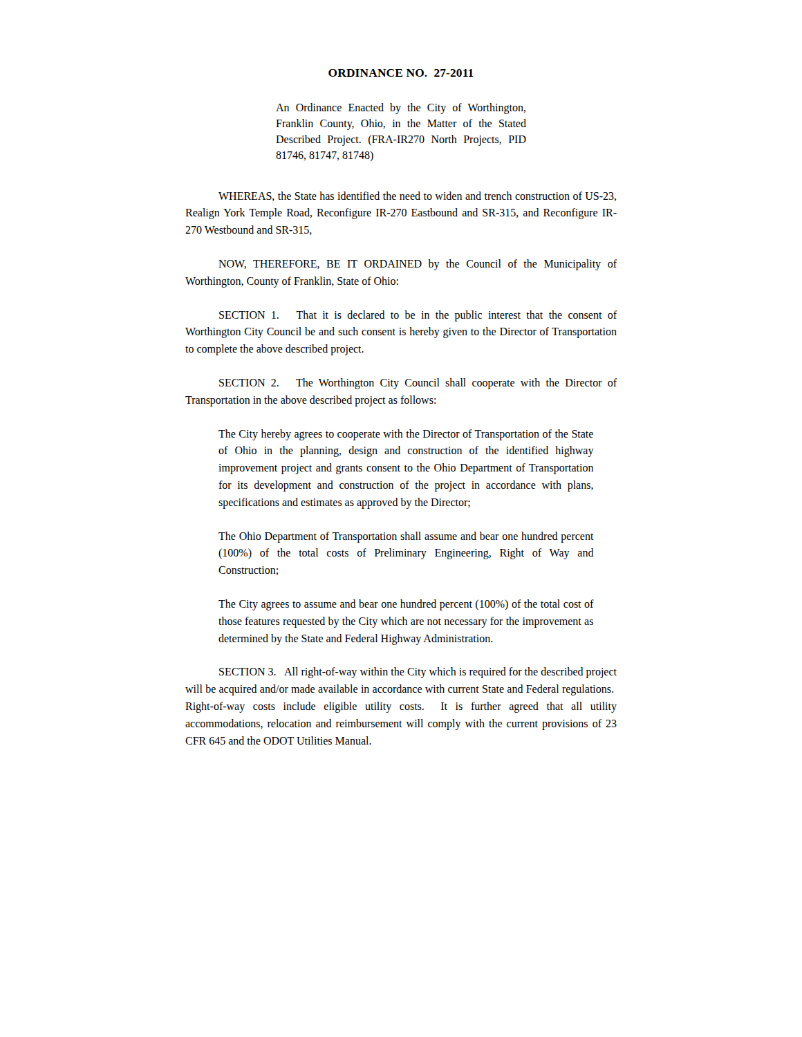ORDINANCE NO. 27-2011
An Ordinance Enacted by the City of Worthington, Franklin County, Ohio, in the Matter of the Stated Described Project. (FRA-IR270 North Projects, PID 81746, 81747, 81748)
WHEREAS, the State has identified the need to widen and trench construction of US-23, Realign York Temple Road, Reconfigure IR-270 Eastbound and SR-315, and Reconfigure IR-270 Westbound and SR-315,
NOW, THEREFORE, BE IT ORDAINED by the Council of the Municipality of Worthington, County of Franklin, State of Ohio:
SECTION 1. That it is declared to be in the public interest that the consent of Worthington City Council be and such consent is hereby given to the Director of Transportation to complete the above described project.
SECTION 2. The Worthington City Council shall cooperate with the Director of Transportation in the above described project as follows:
The City hereby agrees to cooperate with the Director of Transportation of the State of Ohio in the planning, design and construction of the identified highway improvement project and grants consent to the Ohio Department of Transportation for its development and construction of the project in accordance with plans, specifications and estimates as approved by the Director;
The Ohio Department of Transportation shall assume and bear one hundred percent (100%) of the total costs of Preliminary Engineering, Right of Way and Construction;
The City agrees to assume and bear one hundred percent (100%) of the total cost of those features requested by the City which are not necessary for the improvement as determined by the State and Federal Highway Administration.
SECTION 3. All right-of-way within the City which is required for the described project will be acquired and/or made available in accordance with current State and Federal regulations. Right-of-way costs include eligible utility costs. It is further agreed that all utility accommodations, relocation and reimbursement will comply with the current provisions of 23 CFR 645 and the ODOT Utilities Manual.